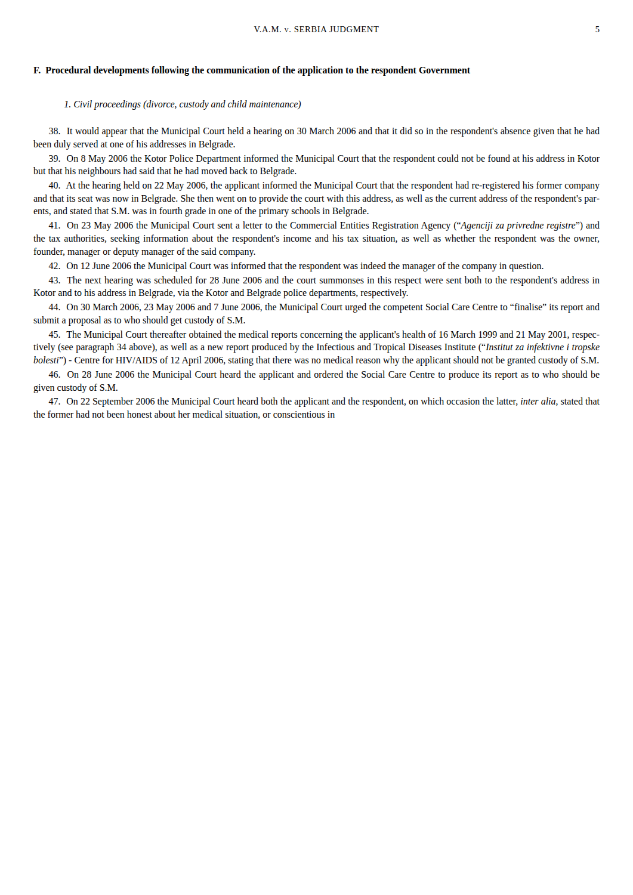V.A.M. v. SERBIA JUDGMENT 5
F. Procedural developments following the communication of the application to the respondent Government
1. Civil proceedings (divorce, custody and child maintenance)
38. It would appear that the Municipal Court held a hearing on 30 March 2006 and that it did so in the respondent's absence given that he had been duly served at one of his addresses in Belgrade.
39. On 8 May 2006 the Kotor Police Department informed the Municipal Court that the respondent could not be found at his address in Kotor but that his neighbours had said that he had moved back to Belgrade.
40. At the hearing held on 22 May 2006, the applicant informed the Municipal Court that the respondent had re-registered his former company and that its seat was now in Belgrade. She then went on to provide the court with this address, as well as the current address of the respondent's parents, and stated that S.M. was in fourth grade in one of the primary schools in Belgrade.
41. On 23 May 2006 the Municipal Court sent a letter to the Commercial Entities Registration Agency (“Agenciji za privredne registre”) and the tax authorities, seeking information about the respondent's income and his tax situation, as well as whether the respondent was the owner, founder, manager or deputy manager of the said company.
42. On 12 June 2006 the Municipal Court was informed that the respondent was indeed the manager of the company in question.
43. The next hearing was scheduled for 28 June 2006 and the court summonses in this respect were sent both to the respondent's address in Kotor and to his address in Belgrade, via the Kotor and Belgrade police departments, respectively.
44. On 30 March 2006, 23 May 2006 and 7 June 2006, the Municipal Court urged the competent Social Care Centre to “finalise” its report and submit a proposal as to who should get custody of S.M.
45. The Municipal Court thereafter obtained the medical reports concerning the applicant's health of 16 March 1999 and 21 May 2001, respectively (see paragraph 34 above), as well as a new report produced by the Infectious and Tropical Diseases Institute (“Institut za infektivne i tropske bolesti”) - Centre for HIV/AIDS of 12 April 2006, stating that there was no medical reason why the applicant should not be granted custody of S.M.
46. On 28 June 2006 the Municipal Court heard the applicant and ordered the Social Care Centre to produce its report as to who should be given custody of S.M.
47. On 22 September 2006 the Municipal Court heard both the applicant and the respondent, on which occasion the latter, inter alia, stated that the former had not been honest about her medical situation, or conscientious in